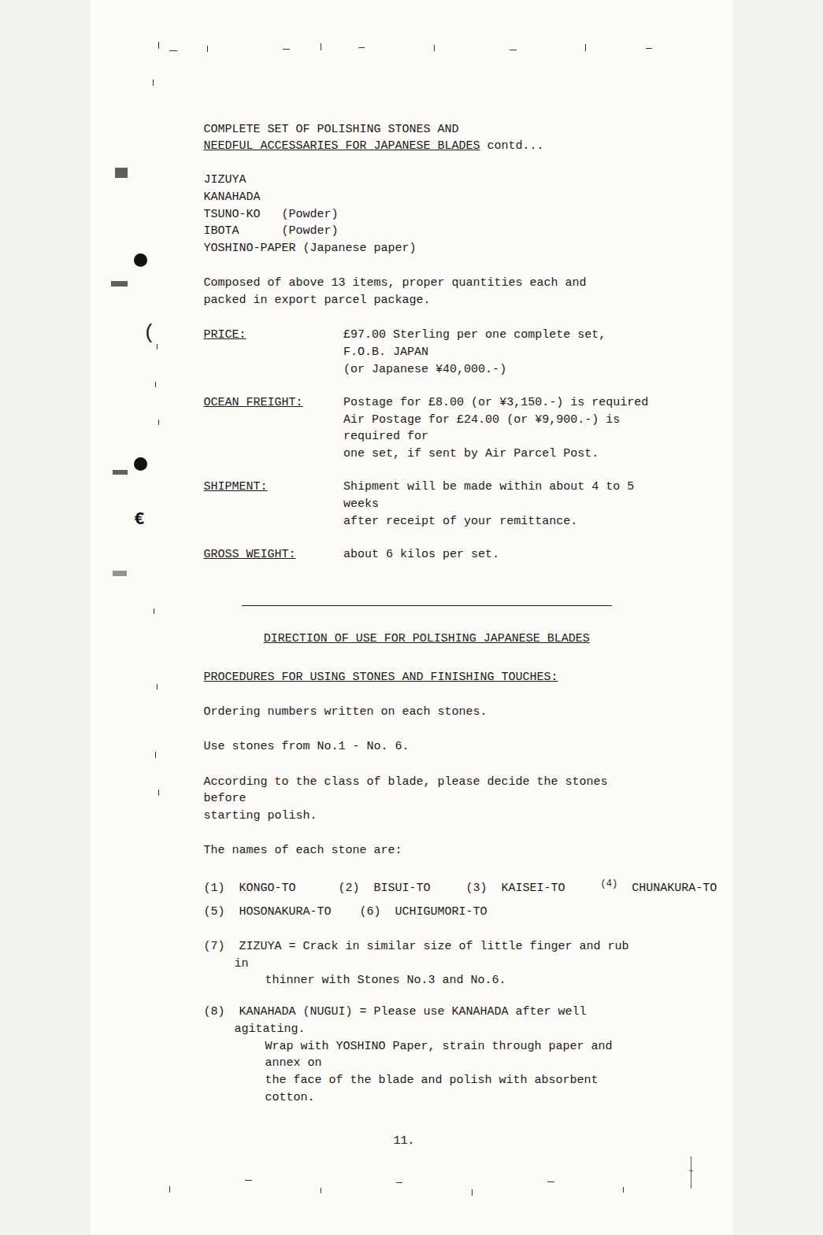( €
COMPLETE SET OF POLISHING STONES AND
NEEDFUL ACCESSARIES FOR JAPANESE BLADES contd...
JIZUYA
KANAHADA
TSUNO-KO (Powder)
IBOTA (Powder)
YOSHINO-PAPER (Japanese paper)
Composed of above 13 items, proper quantities each and
packed in export parcel package.
| PRICE: | £97.00 Sterling per one complete set, F.O.B. JAPAN (or Japanese ¥40,000.-) |
| OCEAN FREIGHT: | Postage for £8.00 (or ¥3,150.-) is required Air Postage for £24.00 (or ¥9,900.-) is required for one set, if sent by Air Parcel Post. |
| SHIPMENT: | Shipment will be made within about 4 to 5 weeks after receipt of your remittance. |
| GROSS WEIGHT: | about 6 kilos per set. |
DIRECTION OF USE FOR POLISHING JAPANESE BLADES
PROCEDURES FOR USING STONES AND FINISHING TOUCHES:
Ordering numbers written on each stones.
Use stones from No.1 - No. 6.
According to the class of blade, please decide the stones before
starting polish.
The names of each stone are:
(1) KONGO-TO (2) BISUI-TO (3) KAISEI-TO (4) CHUNAKURA-TO (5) HOSONAKURA-TO (6) UCHIGUMORI-TO
(7) ZIZUYA = Crack in similar size of little finger and rub in thinner with Stones No.3 and No.6.
(8) KANAHADA (NUGUI) = Please use KANAHADA after well agitating. Wrap with YOSHINO Paper, strain through paper and annex on
the face of the blade and polish with absorbent cotton.
11.